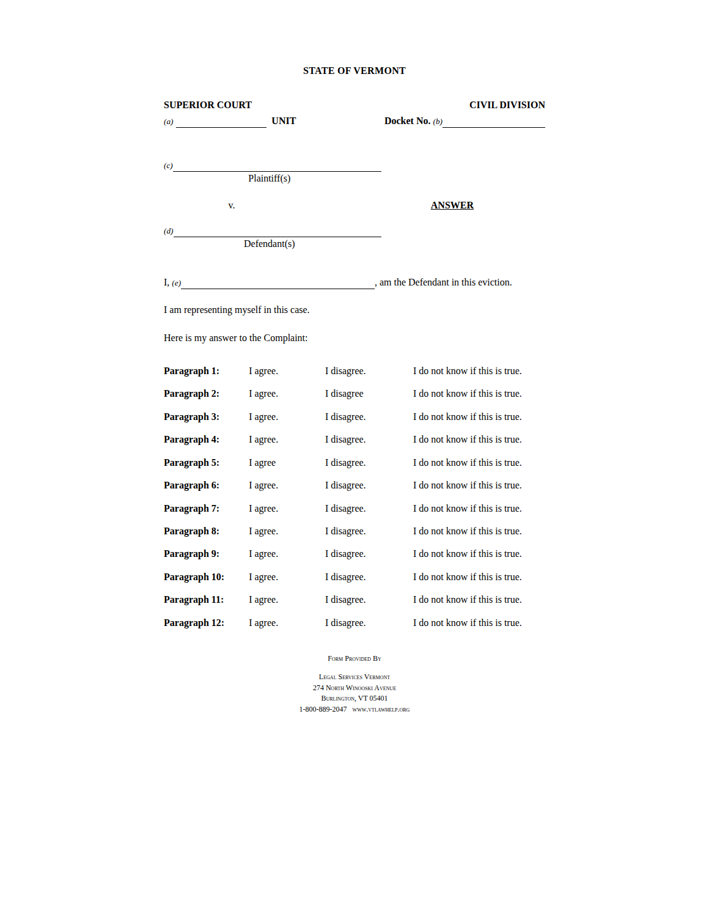STATE OF VERMONT
SUPERIOR COURT
CIVIL DIVISION
(a) UNIT
Docket No. (b)
(c)
Plaintiff(s)
v. ANSWER
(d)
Defendant(s)
I, (e) , am the Defendant in this eviction.
I am representing myself in this case.
Here is my answer to the Complaint:
| Paragraph 1: | I agree. | I disagree. | I do not know if this is true. |
| Paragraph 2: | I agree. | I disagree | I do not know if this is true. |
| Paragraph 3: | I agree. | I disagree. | I do not know if this is true. |
| Paragraph 4: | I agree. | I disagree. | I do not know if this is true. |
| Paragraph 5: | I agree | I disagree. | I do not know if this is true. |
| Paragraph 6: | I agree. | I disagree. | I do not know if this is true. |
| Paragraph 7: | I agree. | I disagree. | I do not know if this is true. |
| Paragraph 8: | I agree. | I disagree. | I do not know if this is true. |
| Paragraph 9: | I agree. | I disagree. | I do not know if this is true. |
| Paragraph 10: | I agree. | I disagree. | I do not know if this is true. |
| Paragraph 11: | I agree. | I disagree. | I do not know if this is true. |
| Paragraph 12: | I agree. | I disagree. | I do not know if this is true. |
Form Provided By
Legal Services Vermont
274 North Winooski Avenue
Burlington, VT 05401
1-800-889-2047 www.vtlawhelp.org